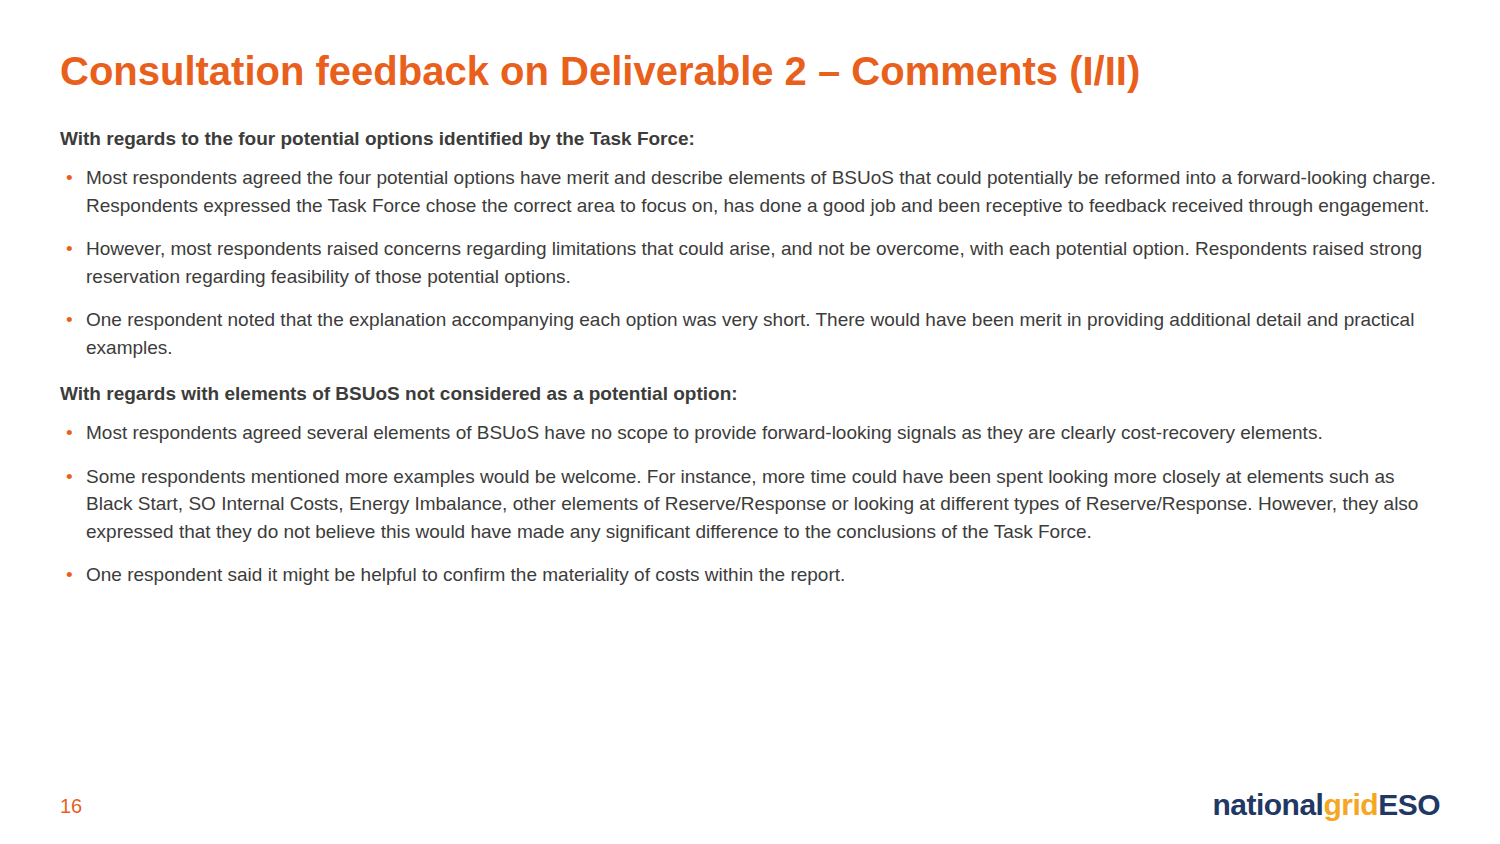Consultation feedback on Deliverable 2 – Comments (I/II)
With regards to the four potential options identified by the Task Force:
Most respondents agreed the four potential options have merit and describe elements of BSUoS that could potentially be reformed into a forward-looking charge. Respondents expressed the Task Force chose the correct area to focus on, has done a good job and been receptive to feedback received through engagement.
However, most respondents raised concerns regarding limitations that could arise, and not be overcome, with each potential option. Respondents raised strong reservation regarding feasibility of those potential options.
One respondent noted that the explanation accompanying each option was very short. There would have been merit in providing additional detail and practical examples.
With regards with elements of BSUoS not considered as a potential option:
Most respondents agreed several elements of BSUoS have no scope to provide forward-looking signals as they are clearly cost-recovery elements.
Some respondents mentioned more examples would be welcome. For instance, more time could have been spent looking more closely at elements such as Black Start, SO Internal Costs, Energy Imbalance, other elements of Reserve/Response or looking at different types of Reserve/Response. However, they also expressed that they do not believe this would have made any significant difference to the conclusions of the Task Force.
One respondent said it might be helpful to confirm the materiality of costs within the report.
16
national grid ESO